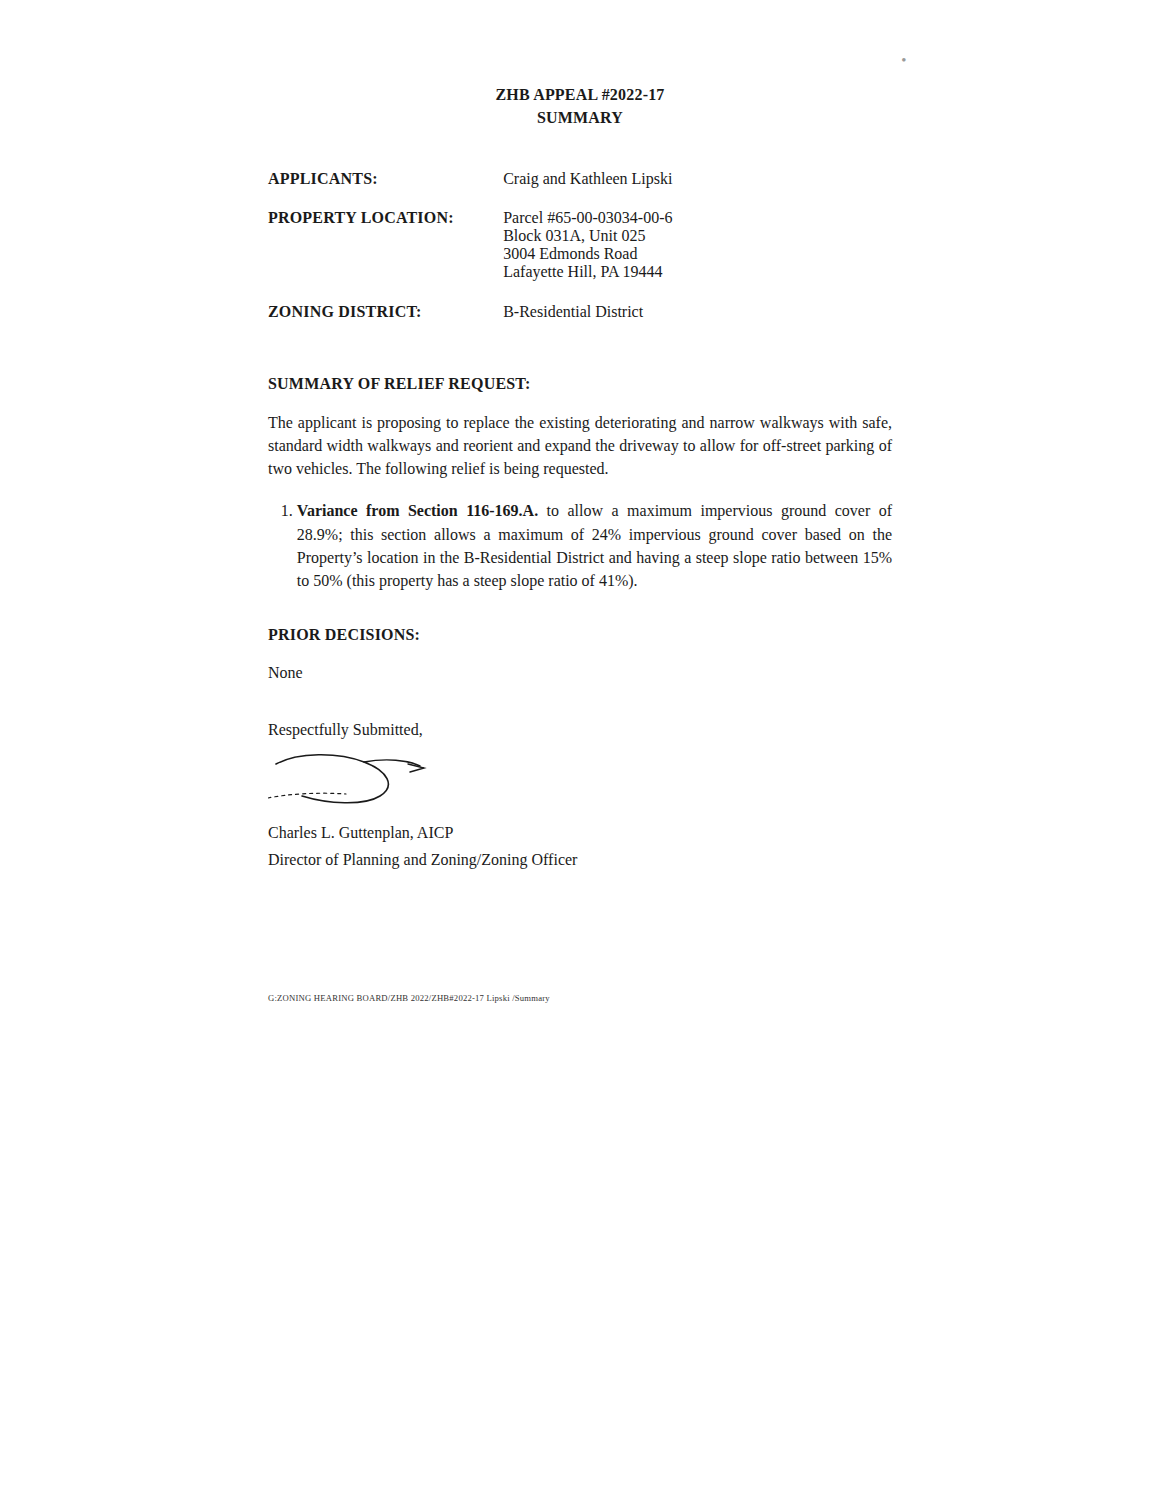•
ZHB APPEAL #2022-17
SUMMARY
| APPLICANTS: | Craig and Kathleen Lipski |
| PROPERTY LOCATION: | Parcel #65-00-03034-00-6 Block 031A, Unit 025 3004 Edmonds Road Lafayette Hill, PA 19444 |
| ZONING DISTRICT: | B-Residential District |
SUMMARY OF RELIEF REQUEST:
The applicant is proposing to replace the existing deteriorating and narrow walkways with safe, standard width walkways and reorient and expand the driveway to allow for off-street parking of two vehicles. The following relief is being requested.
Variance from Section 116-169.A. to allow a maximum impervious ground cover of 28.9%; this section allows a maximum of 24% impervious ground cover based on the Property’s location in the B-Residential District and having a steep slope ratio between 15% to 50% (this property has a steep slope ratio of 41%).
PRIOR DECISIONS:
None
Respectfully Submitted,
Charles L. Guttenplan, AICP
Director of Planning and Zoning/Zoning Officer
G:ZONING HEARING BOARD/ZHB 2022/ZHB#2022-17 Lipski /Summary